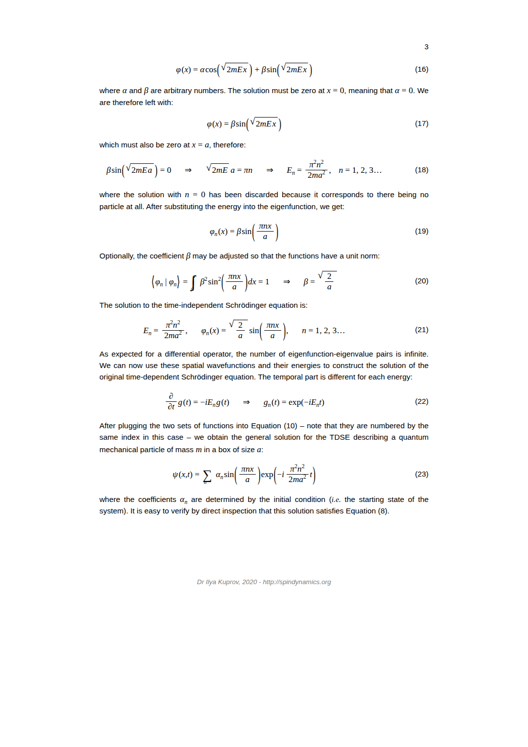3
φ (x) = α cos(2mE x) + β sin(2mE x)
(16)
where α and β are arbitrary numbers. The solution must be zero at x = 0, meaning that α = 0. We are therefore left with:
φ (x) = β sin(2mE x)
(17)
which must also be zero at x = a, therefore:
β sin(2mE a) = 0 ⇒ 2mE a = πn ⇒ En = π2n22ma2, n = 1, 2, 3…
(18)
where the solution with n = 0 has been discarded because it corresponds to there being no particle at all. After substituting the energy into the eigenfunction, we get:
φn (x) = β sin(πnx a)
(19)
Optionally, the coefficient β may be adjusted so that the functions have a unit norm:
⟨φn | φn⟩ = a∫0 β2 sin2(πnx a) dx = 1 ⇒ β = 2 a
(20)
The solution to the time-independent Schrödinger equation is:
En = π2n22ma2, φn (x) = 2 a sin(πnx a), n = 1, 2, 3…
(21)
As expected for a differential operator, the number of eigenfunction-eigenvalue pairs is infinite. We can now use these spatial wavefunctions and their energies to construct the solution of the original time-dependent Schrödinger equation. The temporal part is different for each energy:
∂∂t g (t) = −iEn g (t) ⇒ gn (t) = exp(−iEnt)
(22)
After plugging the two sets of functions into Equation (10) – note that they are numbered by the same index in this case – we obtain the general solution for the TDSE describing a quantum mechanical particle of mass m in a box of size a:
ψ (x,t) = ∑n αn sin(πnx a) exp(−i π2n22ma2 t)
(23)
where the coefficients αn are determined by the initial condition (i.e. the starting state of the system). It is easy to verify by direct inspection that this solution satisfies Equation (8).
Dr Ilya Kuprov, 2020 - http://spindynamics.org